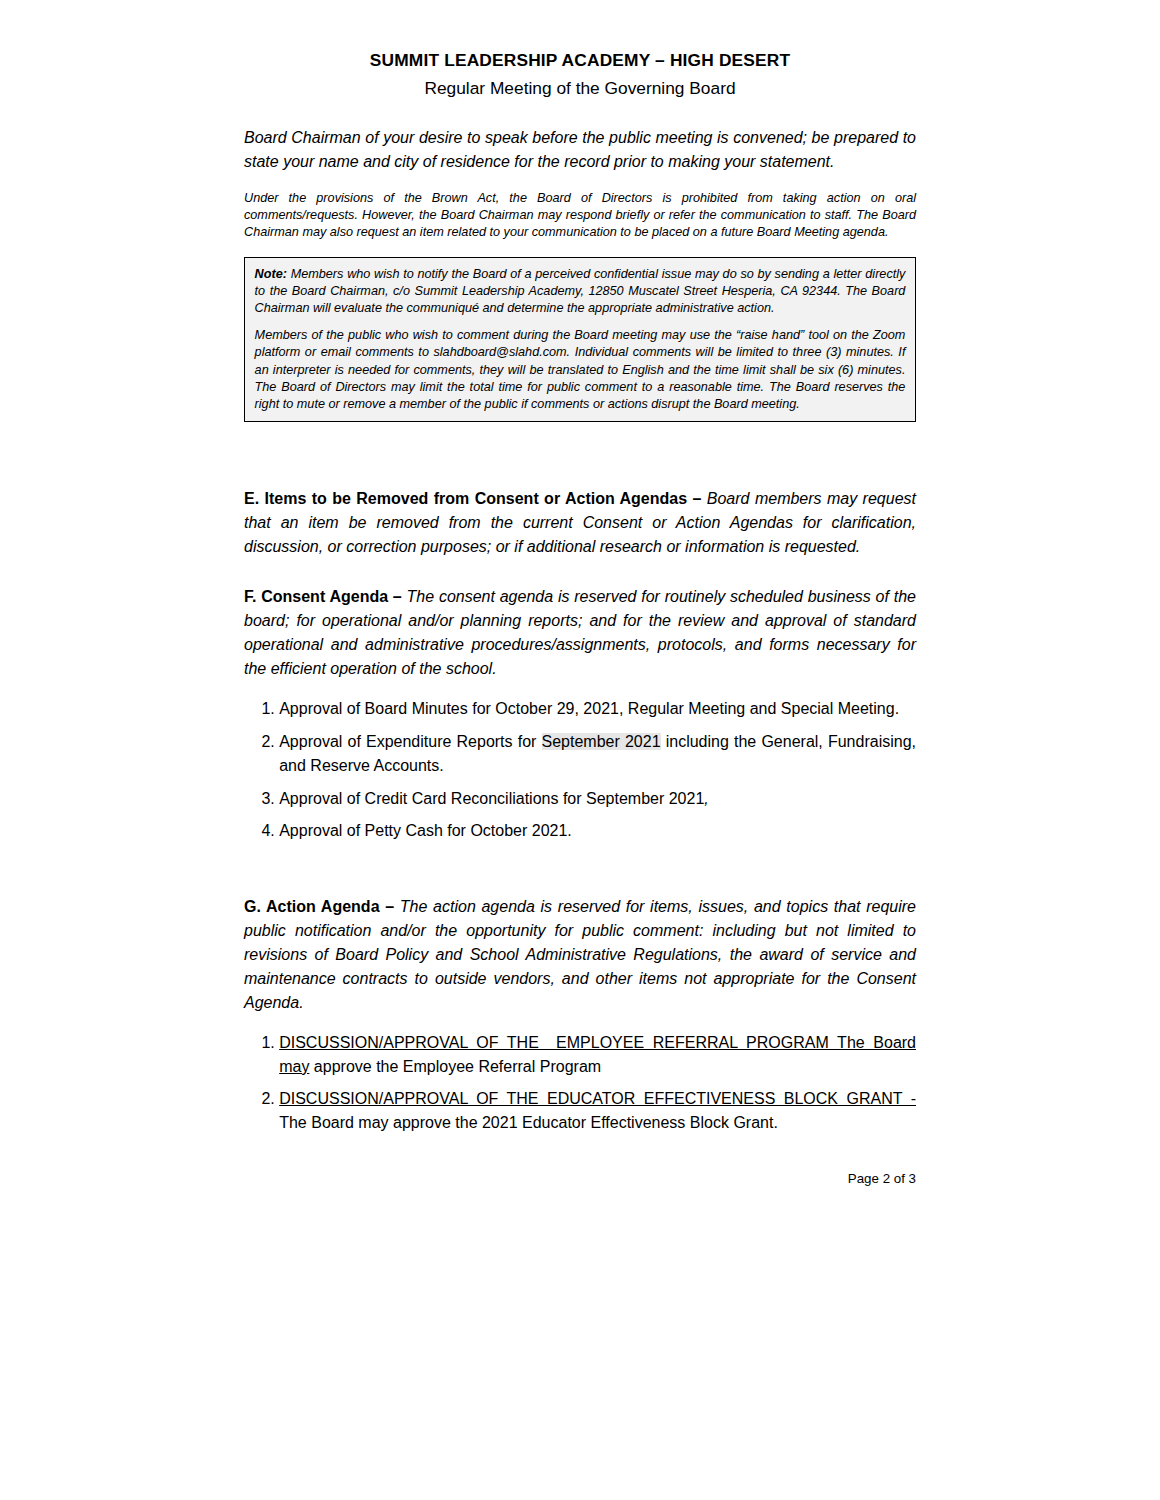SUMMIT LEADERSHIP ACADEMY – HIGH DESERT
Regular Meeting of the Governing Board
Board Chairman of your desire to speak before the public meeting is convened; be prepared to state your name and city of residence for the record prior to making your statement.
Under the provisions of the Brown Act, the Board of Directors is prohibited from taking action on oral comments/requests. However, the Board Chairman may respond briefly or refer the communication to staff. The Board Chairman may also request an item related to your communication to be placed on a future Board Meeting agenda.
Note: Members who wish to notify the Board of a perceived confidential issue may do so by sending a letter directly to the Board Chairman, c/o Summit Leadership Academy, 12850 Muscatel Street Hesperia, CA 92344. The Board Chairman will evaluate the communiqué and determine the appropriate administrative action.
Members of the public who wish to comment during the Board meeting may use the “raise hand” tool on the Zoom platform or email comments to slahdboard@slahd.com. Individual comments will be limited to three (3) minutes. If an interpreter is needed for comments, they will be translated to English and the time limit shall be six (6) minutes. The Board of Directors may limit the total time for public comment to a reasonable time. The Board reserves the right to mute or remove a member of the public if comments or actions disrupt the Board meeting.
E. Items to be Removed from Consent or Action Agendas – Board members may request that an item be removed from the current Consent or Action Agendas for clarification, discussion, or correction purposes; or if additional research or information is requested.
F. Consent Agenda – The consent agenda is reserved for routinely scheduled business of the board; for operational and/or planning reports; and for the review and approval of standard operational and administrative procedures/assignments, protocols, and forms necessary for the efficient operation of the school.
Approval of Board Minutes for October 29, 2021, Regular Meeting and Special Meeting.
Approval of Expenditure Reports for September 2021 including the General, Fundraising, and Reserve Accounts.
Approval of Credit Card Reconciliations for September 2021,
Approval of Petty Cash for October 2021.
G. Action Agenda – The action agenda is reserved for items, issues, and topics that require public notification and/or the opportunity for public comment: including but not limited to revisions of Board Policy and School Administrative Regulations, the award of service and maintenance contracts to outside vendors, and other items not appropriate for the Consent Agenda.
DISCUSSION/APPROVAL OF THE EMPLOYEE REFERRAL PROGRAM The Board may approve the Employee Referral Program
DISCUSSION/APPROVAL OF THE EDUCATOR EFFECTIVENESS BLOCK GRANT - The Board may approve the 2021 Educator Effectiveness Block Grant.
Page 2 of 3